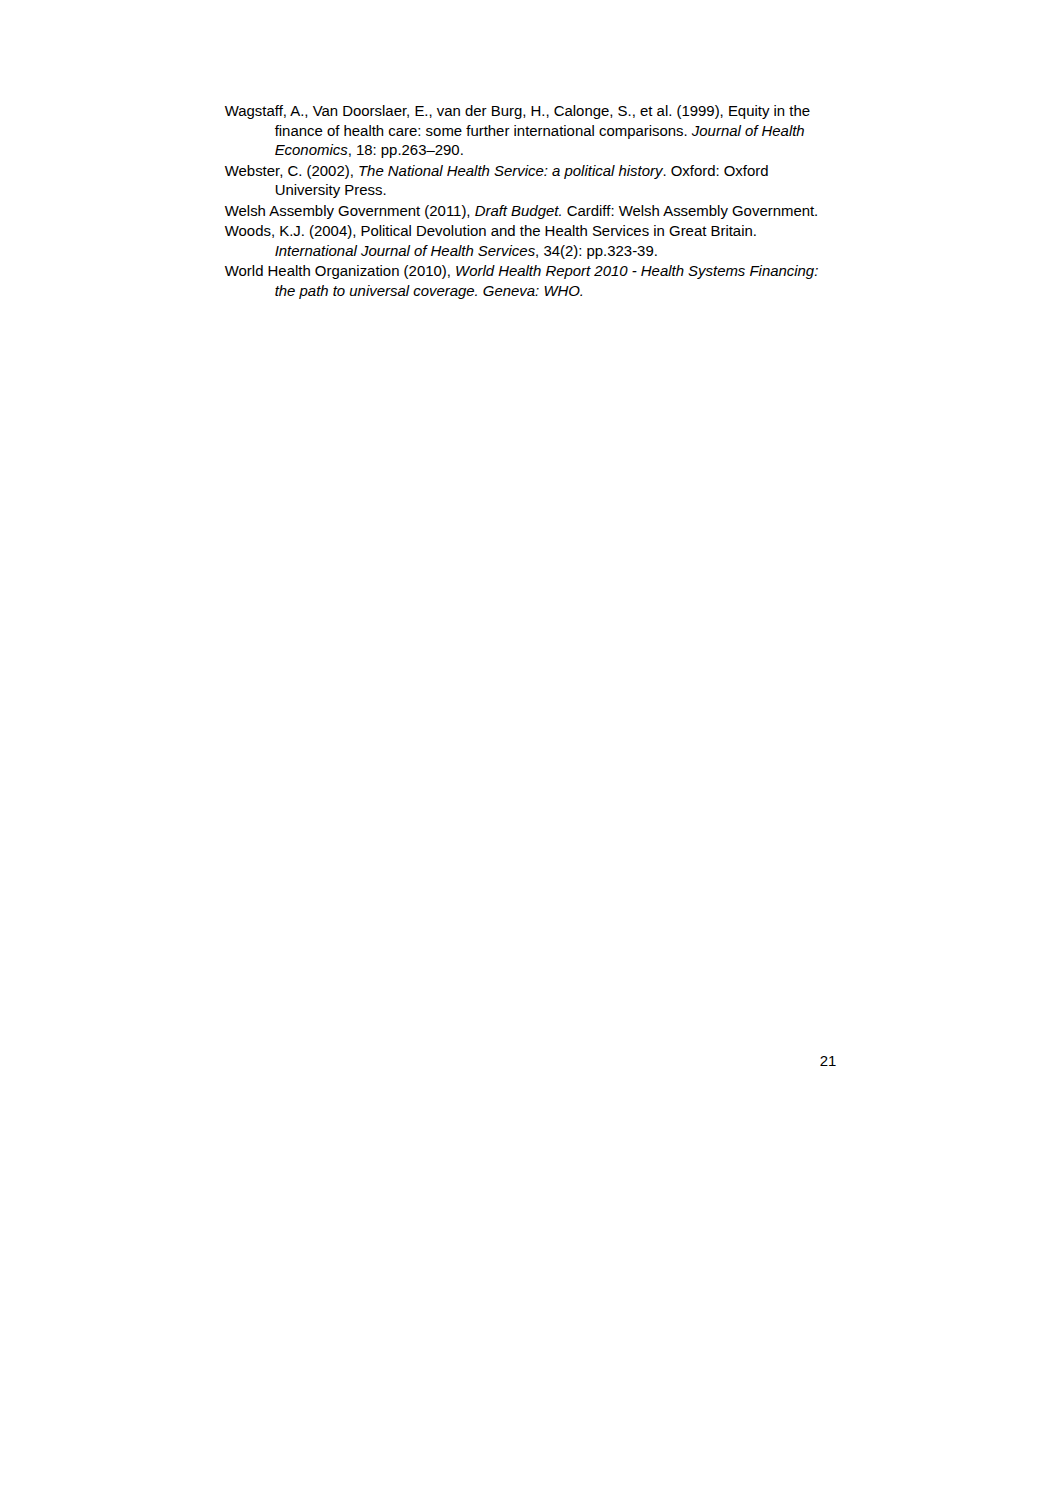Wagstaff, A., Van Doorslaer, E., van der Burg, H., Calonge, S., et al. (1999), Equity in the finance of health care: some further international comparisons. Journal of Health Economics, 18: pp.263–290.
Webster, C. (2002), The National Health Service: a political history. Oxford: Oxford University Press.
Welsh Assembly Government (2011), Draft Budget. Cardiff: Welsh Assembly Government.
Woods, K.J. (2004), Political Devolution and the Health Services in Great Britain. International Journal of Health Services, 34(2): pp.323-39.
World Health Organization (2010), World Health Report 2010 - Health Systems Financing: the path to universal coverage. Geneva: WHO.
21